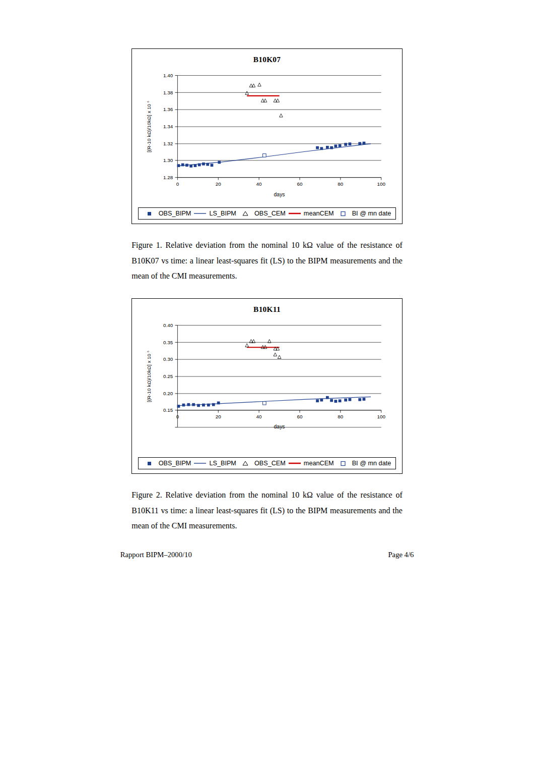B10K07
1.40 1.38 1.36 1.34 1.32 1.30 1.28 [(R-10 kΩ)/10kΩ] x 10 6 0 20 40 60 80 100 days
OBS_BIPM
LS_BIPM
OBS_CEM
meanCEM
BI @ mn date
Figure 1. Relative deviation from the nominal 10 kΩ value of the resistance of B10K07 vs time: a linear least-squares fit (LS) to the BIPM measurements and the mean of the CMI measurements.
B10K11
0.40 0.35 0.30 0.25 0.20 0.15 [(R-10 kΩ)/10kΩ] x 10 6 0 20 40 60 80 100 days
OBS_BIPM
LS_BIPM
OBS_CEM
meanCEM
BI @ mn date
Figure 2. Relative deviation from the nominal 10 kΩ value of the resistance of B10K11 vs time: a linear least-squares fit (LS) to the BIPM measurements and the mean of the CMI measurements.
Rapport BIPM–2000/10 Page 4/6